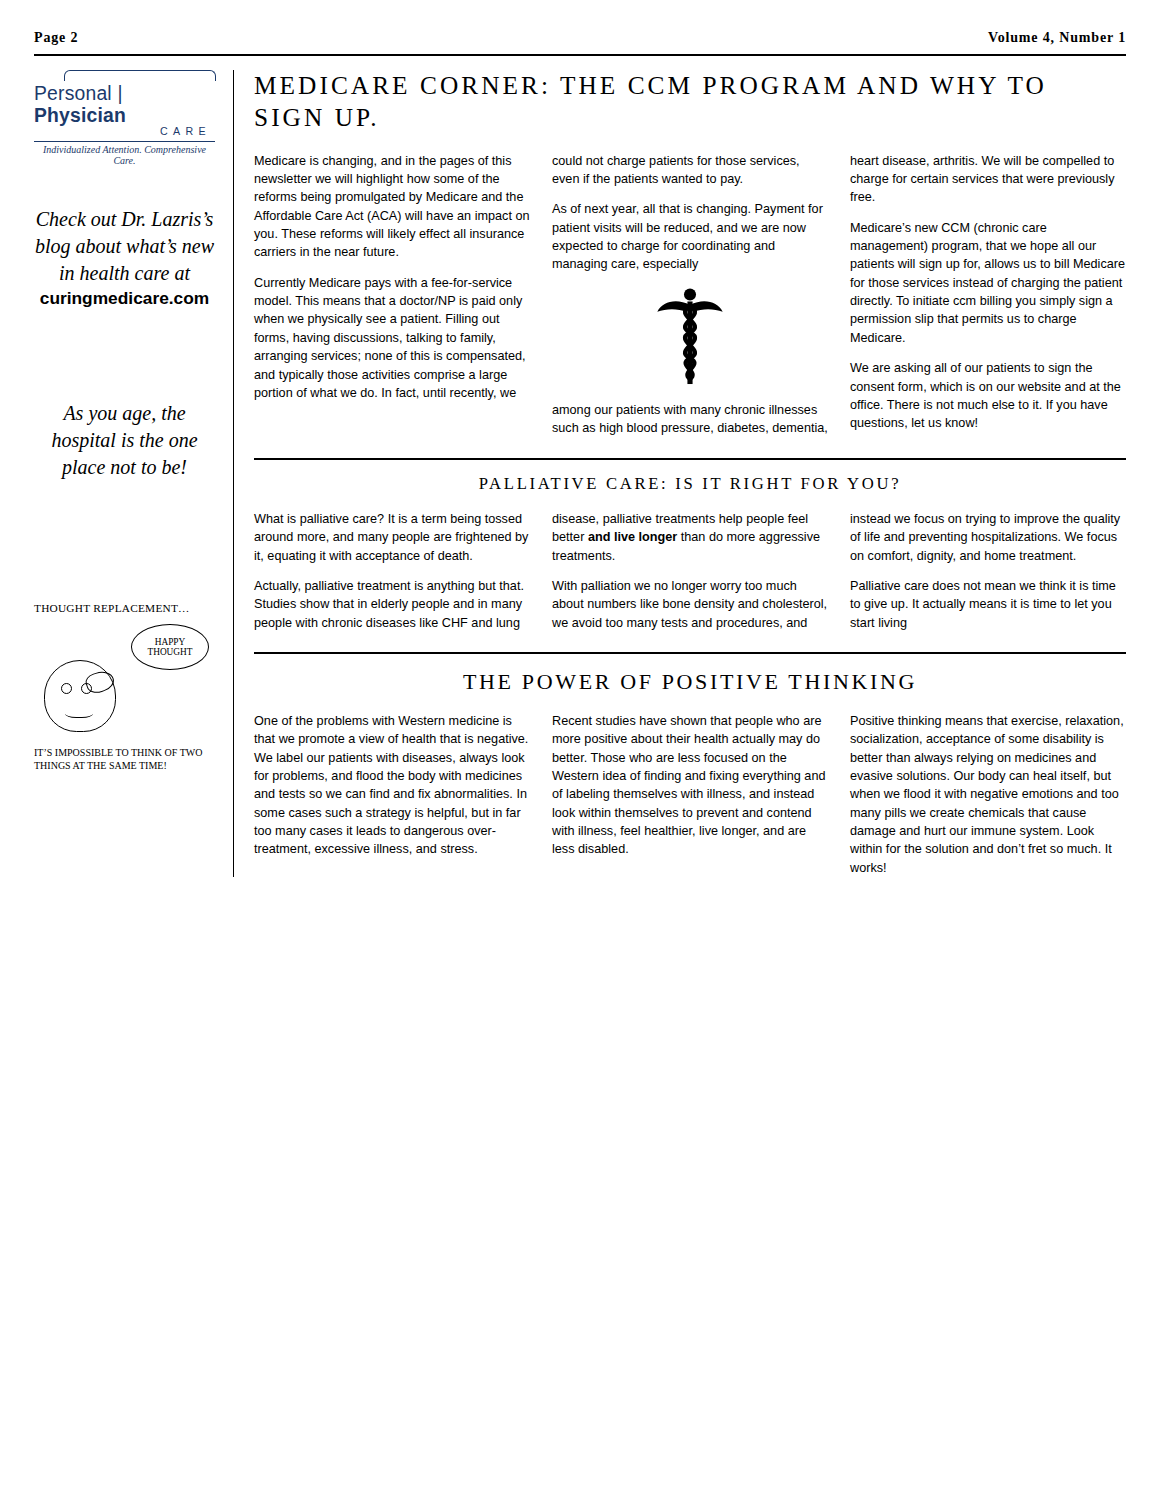Page 2
Volume 4, Number 1
Personal | Physician
CARE
Individualized Attention. Comprehensive Care.
Check out Dr. Lazris’s blog about what’s new in health care at curingmedicare.com
As you age, the hospital is the one place not to be!
Thought Replacement…
HAPPY
THOUGHT
It’s impossible to think of two things at the same time!
Medicare Corner: The CCM Program and Why to Sign Up.
Medicare is changing, and in the pages of this newsletter we will highlight how some of the reforms being promulgated by Medicare and the Affordable Care Act (ACA) will have an impact on you. These reforms will likely effect all insurance carriers in the near future.
Currently Medicare pays with a fee-for-service model. This means that a doctor/NP is paid only when we physically see a patient. Filling out forms, having discussions, talking to family, arranging services; none of this is compensated, and typically those activities comprise a large portion of what we do. In fact, until recently, we could not charge patients for those services, even if the patients wanted to pay.
As of next year, all that is changing. Payment for patient visits will be reduced, and we are now expected to charge for coordinating and managing care, especially
among our patients with many chronic illnesses such as high blood pressure, diabetes, dementia, heart disease, arthritis. We will be compelled to charge for certain services that were previously free.
Medicare’s new CCM (chronic care management) program, that we hope all our patients will sign up for, allows us to bill Medicare for those services instead of charging the patient directly. To initiate ccm billing you simply sign a permission slip that permits us to charge Medicare.
We are asking all of our patients to sign the consent form, which is on our website and at the office. There is not much else to it. If you have questions, let us know!
Palliative care: is it right for you?
What is palliative care? It is a term being tossed around more, and many people are frightened by it, equating it with acceptance of death.
Actually, palliative treatment is anything but that. Studies show that in elderly people and in many people with chronic diseases like CHF and lung disease, palliative treatments help people feel better and live longer than do more aggressive treatments.
With palliation we no longer worry too much about numbers like bone density and cholesterol, we avoid too many tests and procedures, and instead we focus on trying to improve the quality of life and preventing hospitalizations. We focus on comfort, dignity, and home treatment.
Palliative care does not mean we think it is time to give up. It actually means it is time to let you start living
The Power of Positive Thinking
One of the problems with Western medicine is that we promote a view of health that is negative. We label our patients with diseases, always look for problems, and flood the body with medicines and tests so we can find and fix abnormalities. In some cases such a strategy is helpful, but in far too many cases it leads to dangerous over-treatment, excessive illness, and stress.
Recent studies have shown that people who are more positive about their health actually may do better. Those who are less focused on the Western idea of finding and fixing everything and of labeling themselves with illness, and instead look within themselves to prevent and contend with illness, feel healthier, live longer, and are less disabled.
Positive thinking means that exercise, relaxation, socialization, acceptance of some disability is better than always relying on medicines and evasive solutions. Our body can heal itself, but when we flood it with negative emotions and too many pills we create chemicals that cause damage and hurt our immune system. Look within for the solution and don’t fret so much. It works!